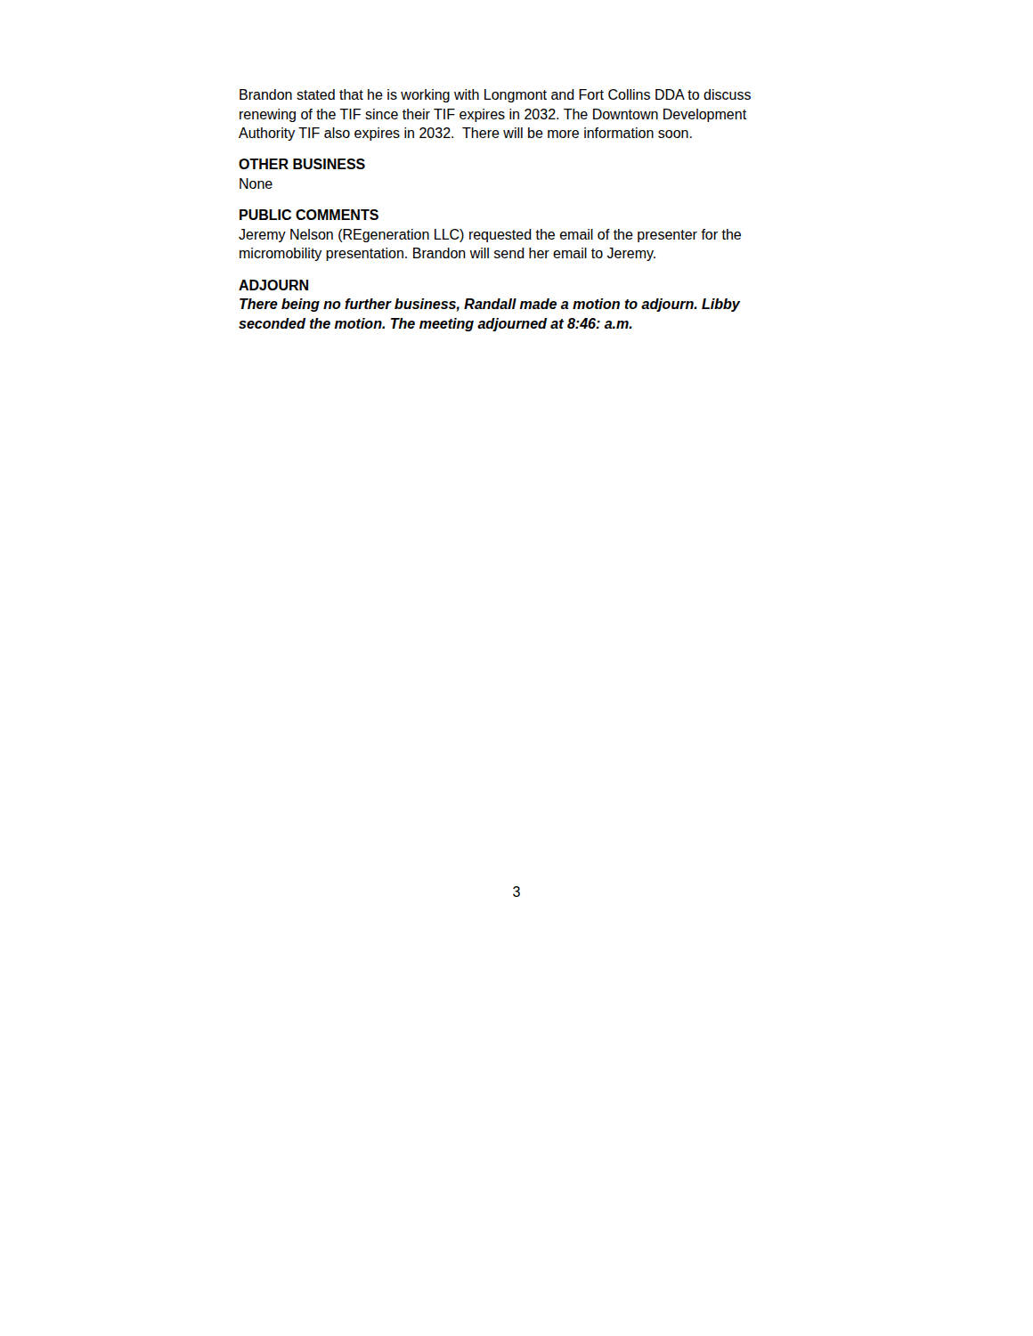Brandon stated that he is working with Longmont and Fort Collins DDA to discuss renewing of the TIF since their TIF expires in 2032. The Downtown Development Authority TIF also expires in 2032. There will be more information soon.
OTHER BUSINESS
None
PUBLIC COMMENTS
Jeremy Nelson (REgeneration LLC) requested the email of the presenter for the micromobility presentation. Brandon will send her email to Jeremy.
ADJOURN
There being no further business, Randall made a motion to adjourn. Libby seconded the motion. The meeting adjourned at 8:46: a.m.
3